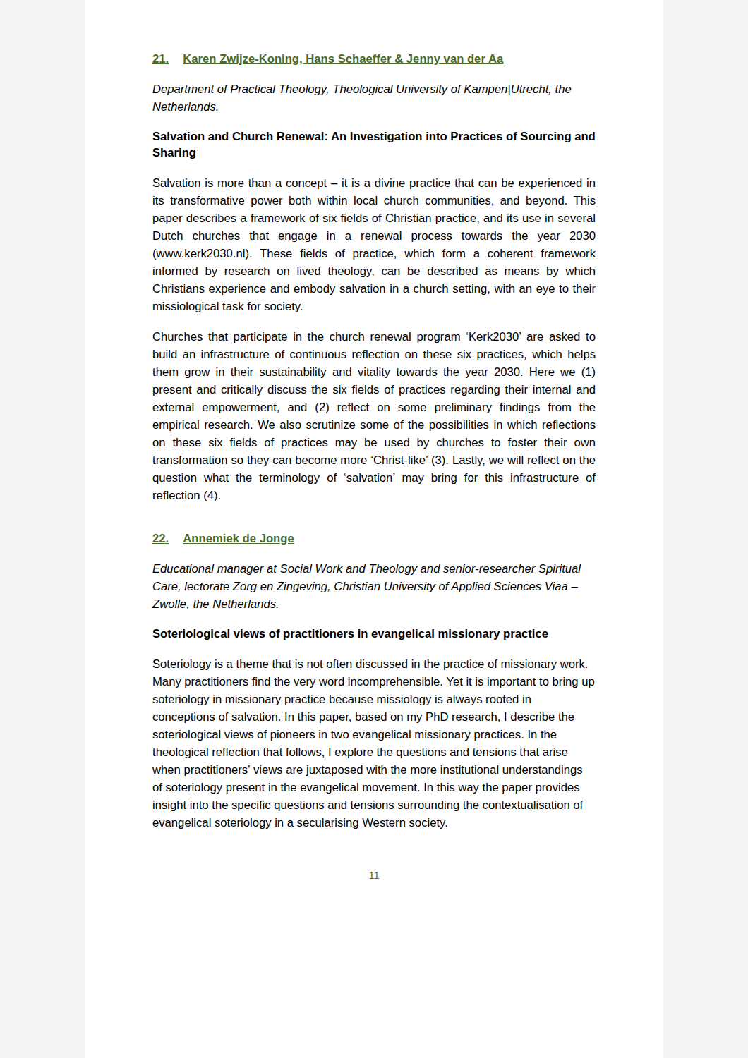21. Karen Zwijze-Koning, Hans Schaeffer & Jenny van der Aa
Department of Practical Theology, Theological University of Kampen|Utrecht, the Netherlands.
Salvation and Church Renewal: An Investigation into Practices of Sourcing and Sharing
Salvation is more than a concept – it is a divine practice that can be experienced in its transformative power both within local church communities, and beyond. This paper describes a framework of six fields of Christian practice, and its use in several Dutch churches that engage in a renewal process towards the year 2030 (www.kerk2030.nl). These fields of practice, which form a coherent framework informed by research on lived theology, can be described as means by which Christians experience and embody salvation in a church setting, with an eye to their missiological task for society.
Churches that participate in the church renewal program ‘Kerk2030’ are asked to build an infrastructure of continuous reflection on these six practices, which helps them grow in their sustainability and vitality towards the year 2030. Here we (1) present and critically discuss the six fields of practices regarding their internal and external empowerment, and (2) reflect on some preliminary findings from the empirical research. We also scrutinize some of the possibilities in which reflections on these six fields of practices may be used by churches to foster their own transformation so they can become more ‘Christ-like’ (3). Lastly, we will reflect on the question what the terminology of ‘salvation’ may bring for this infrastructure of reflection (4).
22. Annemiek de Jonge
Educational manager at Social Work and Theology and senior-researcher Spiritual Care, lectorate Zorg en Zingeving, Christian University of Applied Sciences Viaa – Zwolle, the Netherlands.
Soteriological views of practitioners in evangelical missionary practice
Soteriology is a theme that is not often discussed in the practice of missionary work. Many practitioners find the very word incomprehensible. Yet it is important to bring up soteriology in missionary practice because missiology is always rooted in conceptions of salvation. In this paper, based on my PhD research, I describe the soteriological views of pioneers in two evangelical missionary practices. In the theological reflection that follows, I explore the questions and tensions that arise when practitioners' views are juxtaposed with the more institutional understandings of soteriology present in the evangelical movement. In this way the paper provides insight into the specific questions and tensions surrounding the contextualisation of evangelical soteriology in a secularising Western society.
11